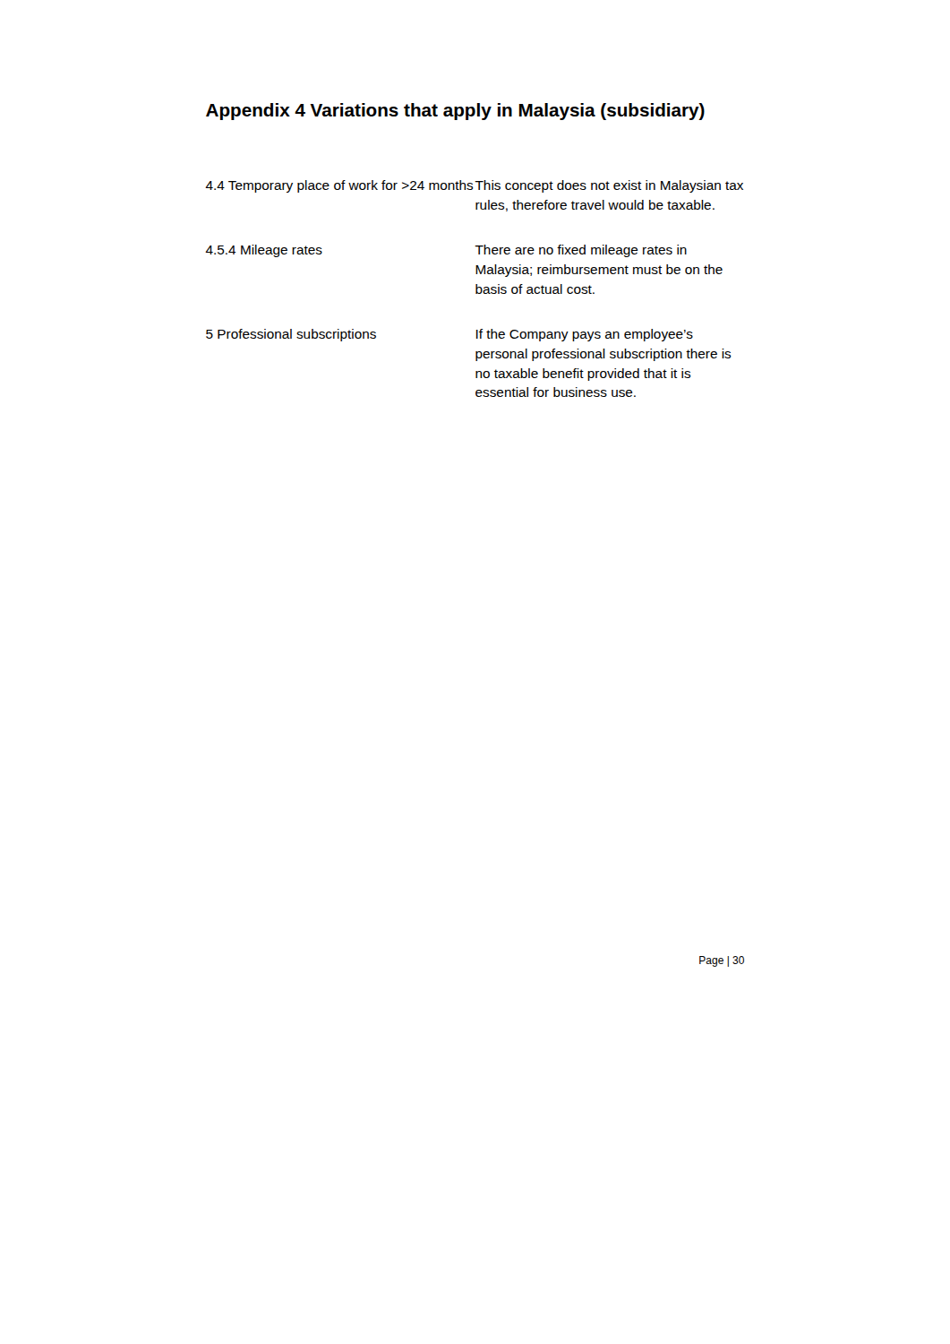Appendix 4 Variations that apply in Malaysia (subsidiary)
| 4.4 Temporary place of work for >24 months | This concept does not exist in Malaysian tax rules, therefore travel would be taxable. |
| 4.5.4 Mileage rates | There are no fixed mileage rates in Malaysia; reimbursement must be on the basis of actual cost. |
| 5 Professional subscriptions | If the Company pays an employee’s personal professional subscription there is no taxable benefit provided that it is essential for business use. |
Page | 30